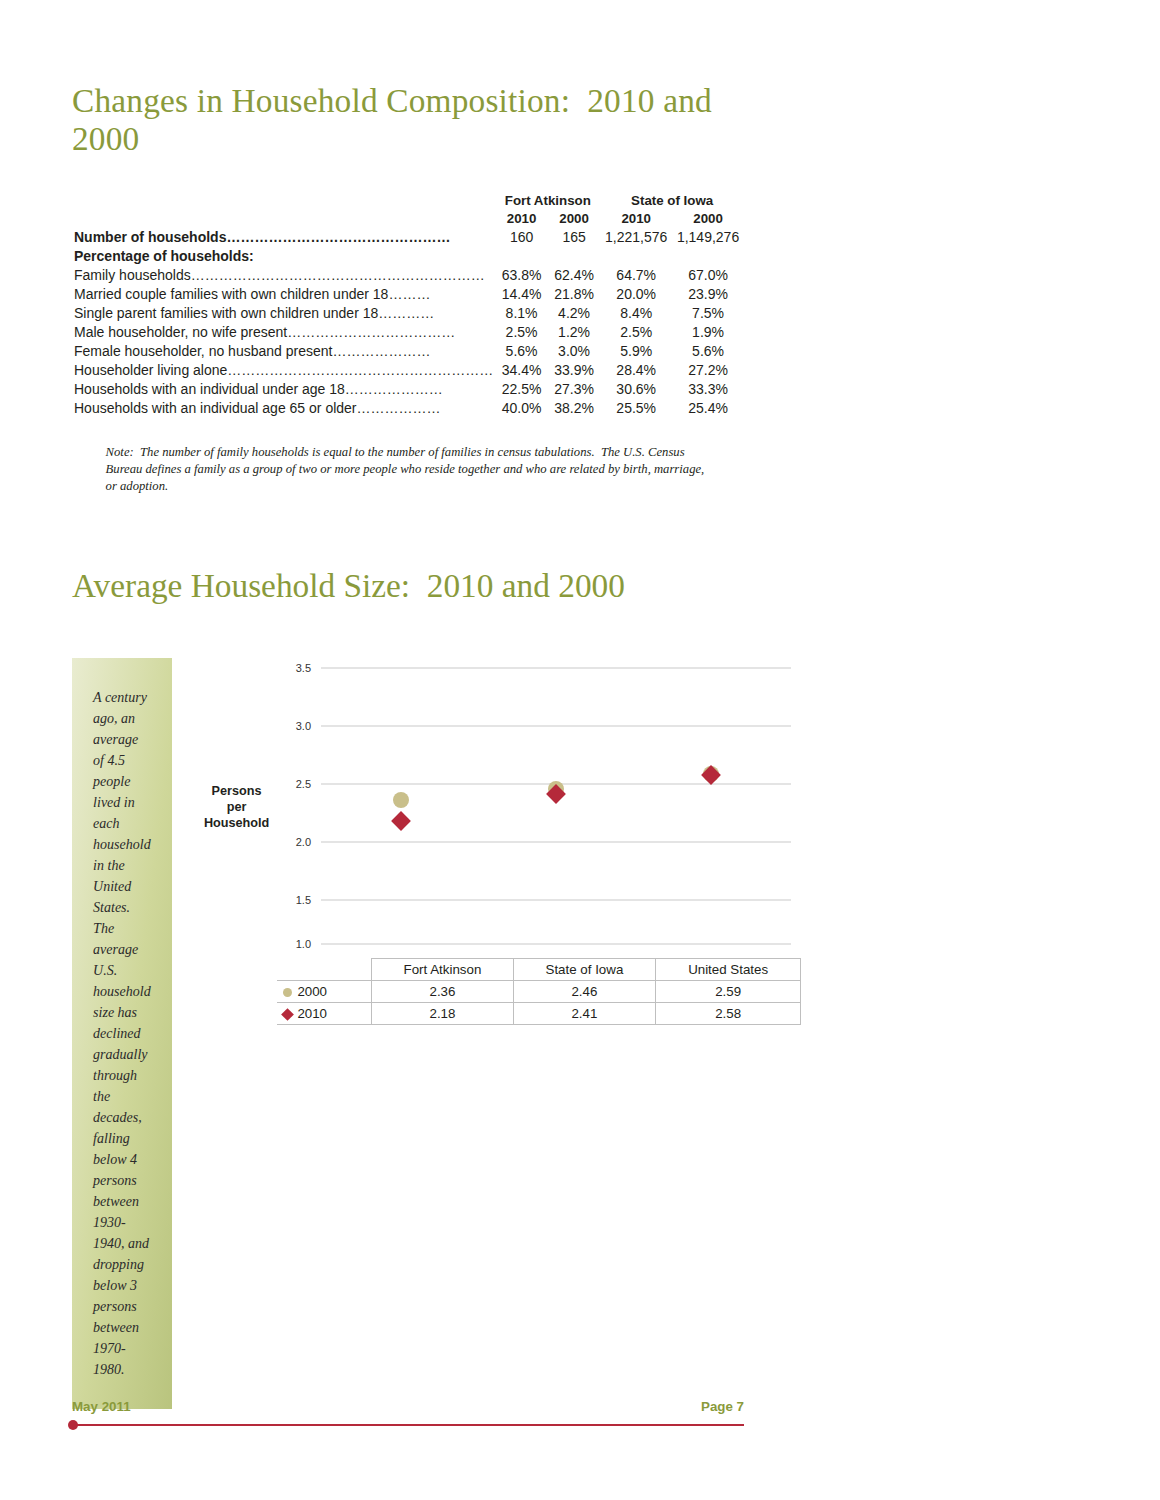Changes in Household Composition: 2010 and 2000
| | Fort Atkinson | State of Iowa |
| --- | --- | --- |
| | 2010 | 2000 | 2010 | 2000 |
| Number of households………………………………………… | 160 | 165 | 1,221,576 | 1,149,276 |
| Percentage of households: | | | | |
| Family households……………………………………………………… | 63.8% | 62.4% | 64.7% | 67.0% |
| Married couple families with own children under 18……… | 14.4% | 21.8% | 20.0% | 23.9% |
| Single parent families with own children under 18………… | 8.1% | 4.2% | 8.4% | 7.5% |
| Male householder, no wife present……………………………… | 2.5% | 1.2% | 2.5% | 1.9% |
| Female householder, no husband present………………… | 5.6% | 3.0% | 5.9% | 5.6% |
| Householder living alone………………………………………………… | 34.4% | 33.9% | 28.4% | 27.2% |
| Households with an individual under age 18………………… | 22.5% | 27.3% | 30.6% | 33.3% |
| Households with an individual age 65 or older……………… | 40.0% | 38.2% | 25.5% | 25.4% |
Note: The number of family households is equal to the number of families in census tabulations. The U.S. Census Bureau defines a family as a group of two or more people who reside together and who are related by birth, marriage, or adoption.
Average Household Size: 2010 and 2000
A century ago, an average of 4.5 people lived in each household in the United States. The average U.S. household size has declined gradually through the decades, falling below 4 persons between 1930-1940, and dropping below 3 persons between 1970-1980.
Persons
per
Household
3.5 3.0 2.5 2.0 1.5 1.0
| | Fort Atkinson | State of Iowa | United States |
| 2000 | 2.36 | 2.46 | 2.59 |
| 2010 | 2.18 | 2.41 | 2.58 |
May 2011 Page 7